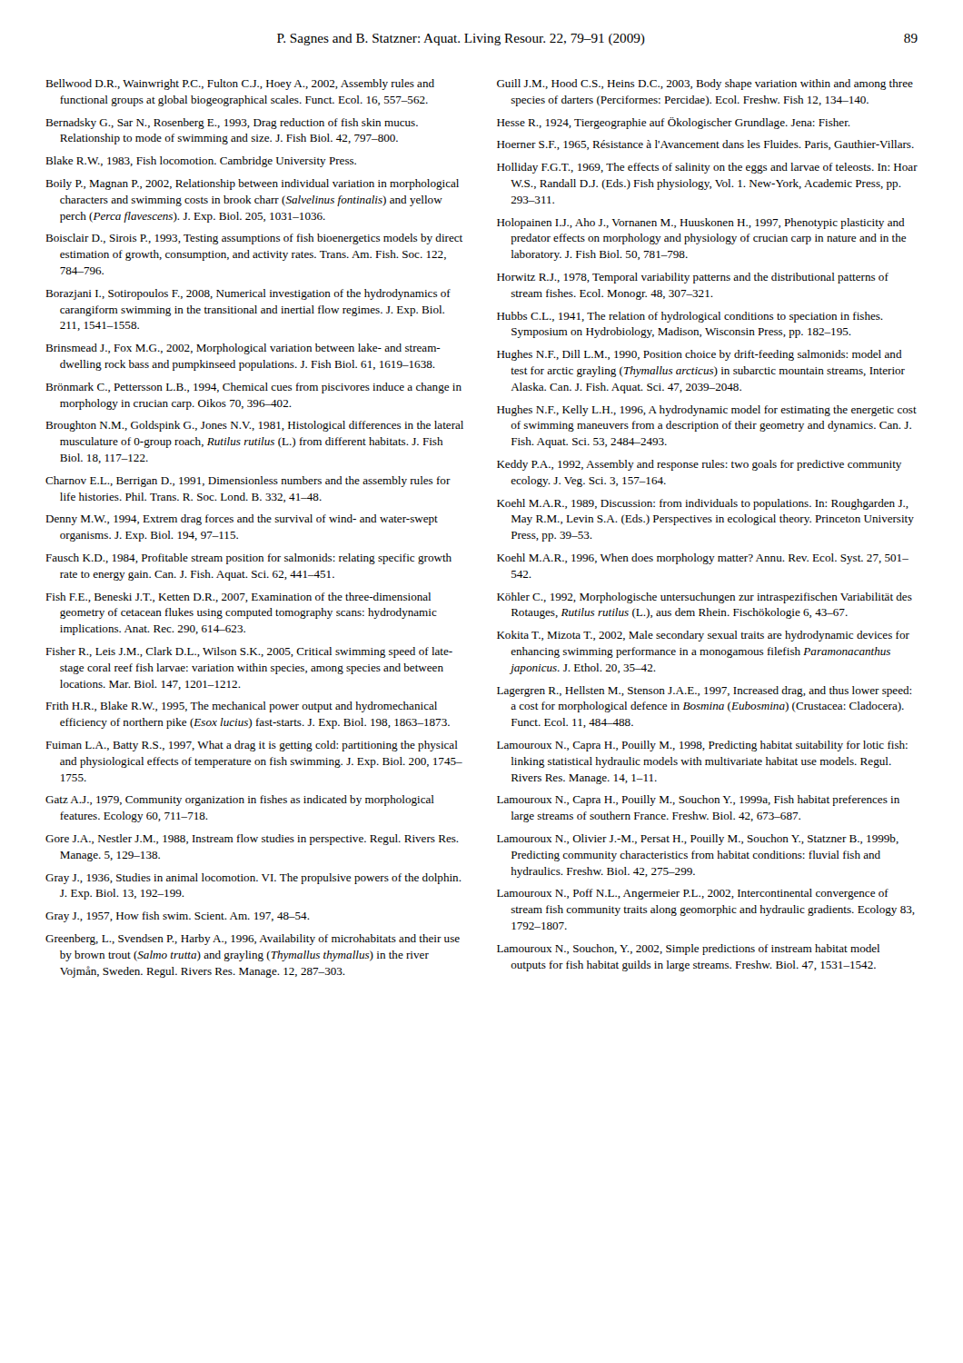P. Sagnes and B. Statzner: Aquat. Living Resour. 22, 79–91 (2009)
89
Bellwood D.R., Wainwright P.C., Fulton C.J., Hoey A., 2002, Assembly rules and functional groups at global biogeographical scales. Funct. Ecol. 16, 557–562.
Bernadsky G., Sar N., Rosenberg E., 1993, Drag reduction of fish skin mucus. Relationship to mode of swimming and size. J. Fish Biol. 42, 797–800.
Blake R.W., 1983, Fish locomotion. Cambridge University Press.
Boily P., Magnan P., 2002, Relationship between individual variation in morphological characters and swimming costs in brook charr (Salvelinus fontinalis) and yellow perch (Perca flavescens). J. Exp. Biol. 205, 1031–1036.
Boisclair D., Sirois P., 1993, Testing assumptions of fish bioenergetics models by direct estimation of growth, consumption, and activity rates. Trans. Am. Fish. Soc. 122, 784–796.
Borazjani I., Sotiropoulos F., 2008, Numerical investigation of the hydrodynamics of carangiform swimming in the transitional and inertial flow regimes. J. Exp. Biol. 211, 1541–1558.
Brinsmead J., Fox M.G., 2002, Morphological variation between lake- and stream-dwelling rock bass and pumpkinseed populations. J. Fish Biol. 61, 1619–1638.
Brönmark C., Pettersson L.B., 1994, Chemical cues from piscivores induce a change in morphology in crucian carp. Oikos 70, 396–402.
Broughton N.M., Goldspink G., Jones N.V., 1981, Histological differences in the lateral musculature of 0-group roach, Rutilus rutilus (L.) from different habitats. J. Fish Biol. 18, 117–122.
Charnov E.L., Berrigan D., 1991, Dimensionless numbers and the assembly rules for life histories. Phil. Trans. R. Soc. Lond. B. 332, 41–48.
Denny M.W., 1994, Extrem drag forces and the survival of wind- and water-swept organisms. J. Exp. Biol. 194, 97–115.
Fausch K.D., 1984, Profitable stream position for salmonids: relating specific growth rate to energy gain. Can. J. Fish. Aquat. Sci. 62, 441–451.
Fish F.E., Beneski J.T., Ketten D.R., 2007, Examination of the three-dimensional geometry of cetacean flukes using computed tomography scans: hydrodynamic implications. Anat. Rec. 290, 614–623.
Fisher R., Leis J.M., Clark D.L., Wilson S.K., 2005, Critical swimming speed of late-stage coral reef fish larvae: variation within species, among species and between locations. Mar. Biol. 147, 1201–1212.
Frith H.R., Blake R.W., 1995, The mechanical power output and hydromechanical efficiency of northern pike (Esox lucius) fast-starts. J. Exp. Biol. 198, 1863–1873.
Fuiman L.A., Batty R.S., 1997, What a drag it is getting cold: partitioning the physical and physiological effects of temperature on fish swimming. J. Exp. Biol. 200, 1745–1755.
Gatz A.J., 1979, Community organization in fishes as indicated by morphological features. Ecology 60, 711–718.
Gore J.A., Nestler J.M., 1988, Instream flow studies in perspective. Regul. Rivers Res. Manage. 5, 129–138.
Gray J., 1936, Studies in animal locomotion. VI. The propulsive powers of the dolphin. J. Exp. Biol. 13, 192–199.
Gray J., 1957, How fish swim. Scient. Am. 197, 48–54.
Greenberg, L., Svendsen P., Harby A., 1996, Availability of microhabitats and their use by brown trout (Salmo trutta) and grayling (Thymallus thymallus) in the river Vojmån, Sweden. Regul. Rivers Res. Manage. 12, 287–303.
Guill J.M., Hood C.S., Heins D.C., 2003, Body shape variation within and among three species of darters (Perciformes: Percidae). Ecol. Freshw. Fish 12, 134–140.
Hesse R., 1924, Tiergeographie auf Ökologischer Grundlage. Jena: Fisher.
Hoerner S.F., 1965, Résistance à l'Avancement dans les Fluides. Paris, Gauthier-Villars.
Holliday F.G.T., 1969, The effects of salinity on the eggs and larvae of teleosts. In: Hoar W.S., Randall D.J. (Eds.) Fish physiology, Vol. 1. New-York, Academic Press, pp. 293–311.
Holopainen I.J., Aho J., Vornanen M., Huuskonen H., 1997, Phenotypic plasticity and predator effects on morphology and physiology of crucian carp in nature and in the laboratory. J. Fish Biol. 50, 781–798.
Horwitz R.J., 1978, Temporal variability patterns and the distributional patterns of stream fishes. Ecol. Monogr. 48, 307–321.
Hubbs C.L., 1941, The relation of hydrological conditions to speciation in fishes. Symposium on Hydrobiology, Madison, Wisconsin Press, pp. 182–195.
Hughes N.F., Dill L.M., 1990, Position choice by drift-feeding salmonids: model and test for arctic grayling (Thymallus arcticus) in subarctic mountain streams, Interior Alaska. Can. J. Fish. Aquat. Sci. 47, 2039–2048.
Hughes N.F., Kelly L.H., 1996, A hydrodynamic model for estimating the energetic cost of swimming maneuvers from a description of their geometry and dynamics. Can. J. Fish. Aquat. Sci. 53, 2484–2493.
Keddy P.A., 1992, Assembly and response rules: two goals for predictive community ecology. J. Veg. Sci. 3, 157–164.
Koehl M.A.R., 1989, Discussion: from individuals to populations. In: Roughgarden J., May R.M., Levin S.A. (Eds.) Perspectives in ecological theory. Princeton University Press, pp. 39–53.
Koehl M.A.R., 1996, When does morphology matter? Annu. Rev. Ecol. Syst. 27, 501–542.
Köhler C., 1992, Morphologische untersuchungen zur intraspezifischen Variabilität des Rotauges, Rutilus rutilus (L.), aus dem Rhein. Fischökologie 6, 43–67.
Kokita T., Mizota T., 2002, Male secondary sexual traits are hydrodynamic devices for enhancing swimming performance in a monogamous filefish Paramonacanthus japonicus. J. Ethol. 20, 35–42.
Lagergren R., Hellsten M., Stenson J.A.E., 1997, Increased drag, and thus lower speed: a cost for morphological defence in Bosmina (Eubosmina) (Crustacea: Cladocera). Funct. Ecol. 11, 484–488.
Lamouroux N., Capra H., Pouilly M., 1998, Predicting habitat suitability for lotic fish: linking statistical hydraulic models with multivariate habitat use models. Regul. Rivers Res. Manage. 14, 1–11.
Lamouroux N., Capra H., Pouilly M., Souchon Y., 1999a, Fish habitat preferences in large streams of southern France. Freshw. Biol. 42, 673–687.
Lamouroux N., Olivier J.-M., Persat H., Pouilly M., Souchon Y., Statzner B., 1999b, Predicting community characteristics from habitat conditions: fluvial fish and hydraulics. Freshw. Biol. 42, 275–299.
Lamouroux N., Poff N.L., Angermeier P.L., 2002, Intercontinental convergence of stream fish community traits along geomorphic and hydraulic gradients. Ecology 83, 1792–1807.
Lamouroux N., Souchon, Y., 2002, Simple predictions of instream habitat model outputs for fish habitat guilds in large streams. Freshw. Biol. 47, 1531–1542.